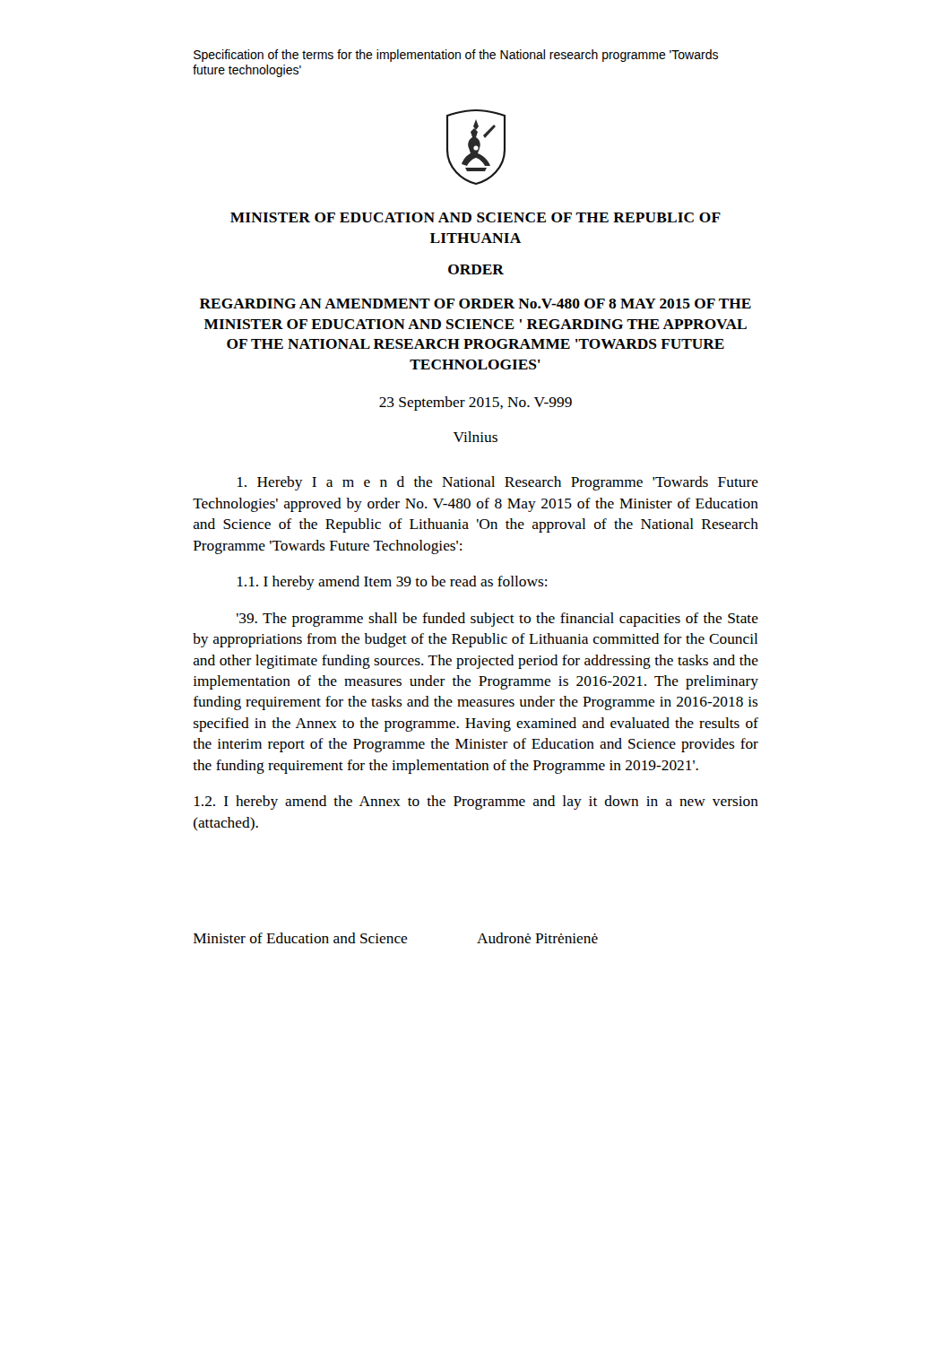Specification of the terms for the implementation of the National research programme 'Towards future technologies'
MINISTER OF EDUCATION AND SCIENCE OF THE REPUBLIC OF LITHUANIA
ORDER
REGARDING AN AMENDMENT OF ORDER No.V-480 OF 8 MAY 2015 OF THE MINISTER OF EDUCATION AND SCIENCE ' REGARDING THE APPROVAL OF THE NATIONAL RESEARCH PROGRAMME 'TOWARDS FUTURE TECHNOLOGIES'
23 September 2015, No. V-999
Vilnius
1. Hereby I a m e n d the National Research Programme 'Towards Future Technologies' approved by order No. V-480 of 8 May 2015 of the Minister of Education and Science of the Republic of Lithuania 'On the approval of the National Research Programme 'Towards Future Technologies':
1.1. I hereby amend Item 39 to be read as follows:
'39. The programme shall be funded subject to the financial capacities of the State by appropriations from the budget of the Republic of Lithuania committed for the Council and other legitimate funding sources. The projected period for addressing the tasks and the implementation of the measures under the Programme is 2016-2021. The preliminary funding requirement for the tasks and the measures under the Programme in 2016-2018 is specified in the Annex to the programme. Having examined and evaluated the results of the interim report of the Programme the Minister of Education and Science provides for the funding requirement for the implementation of the Programme in 2019-2021'.
1.2. I hereby amend the Annex to the Programme and lay it down in a new version (attached).
Minister of Education and Science
Audronė Pitrėnienė